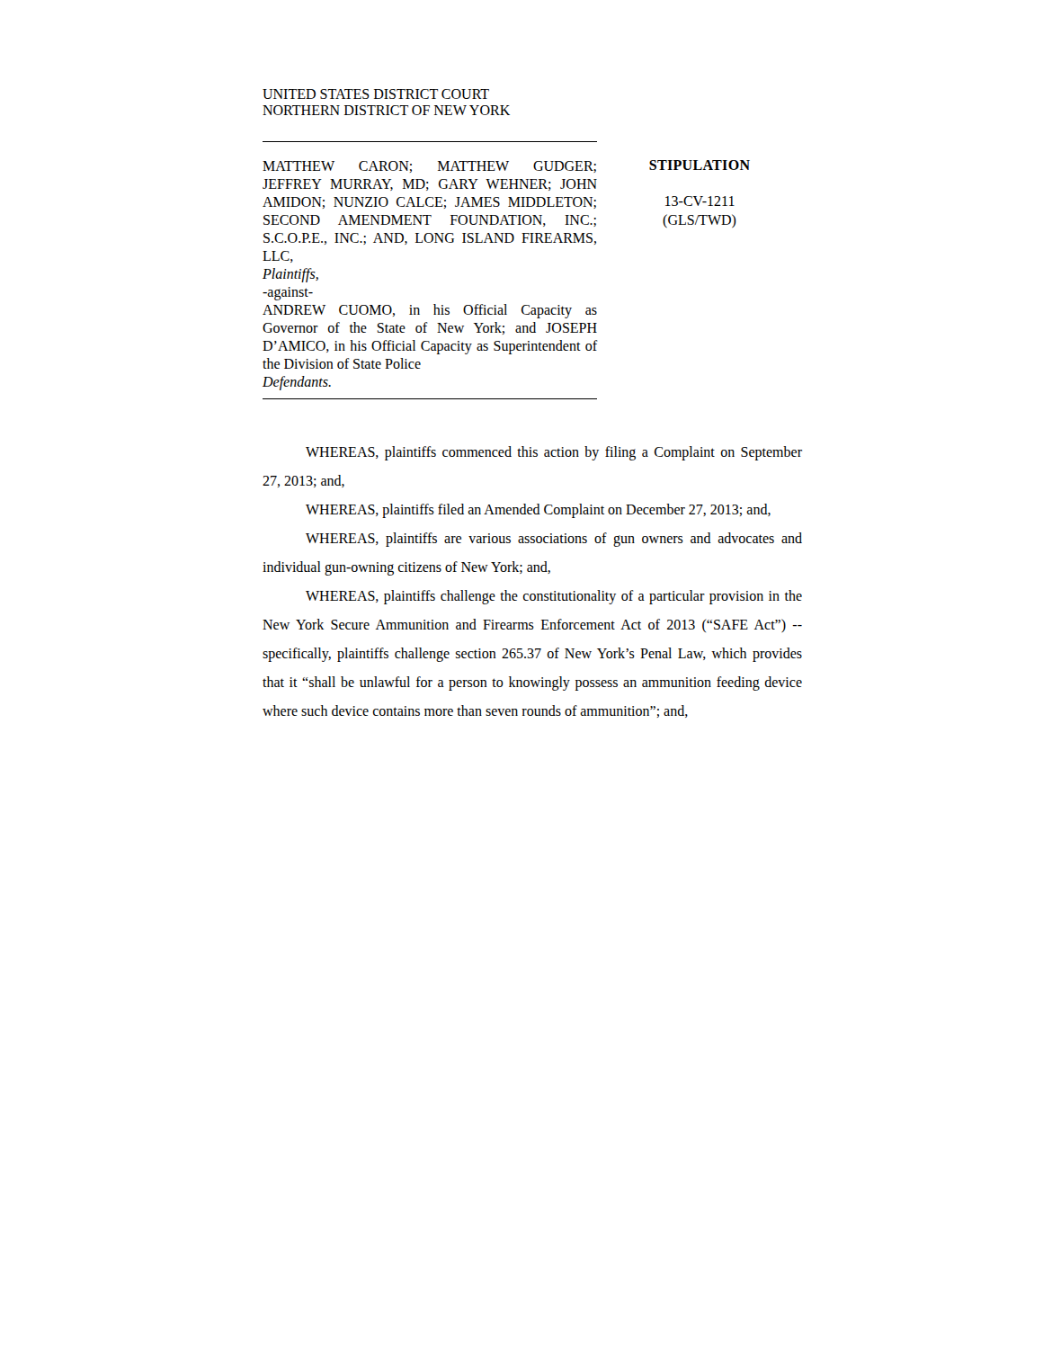UNITED STATES DISTRICT COURT
NORTHERN DISTRICT OF NEW YORK
| MATTHEW CARON; MATTHEW GUDGER; JEFFREY MURRAY, MD; GARY WEHNER; JOHN AMIDON; NUNZIO CALCE; JAMES MIDDLETON; SECOND AMENDMENT FOUNDATION, INC.; S.C.O.P.E., INC.; AND, LONG ISLAND FIREARMS, LLC, Plaintiffs, -against- ANDREW CUOMO, in his Official Capacity as Governor of the State of New York; and JOSEPH D’AMICO, in his Official Capacity as Superintendent of the Division of State Police Defendants. | STIPULATION 13-CV-1211 (GLS/TWD) |
WHEREAS, plaintiffs commenced this action by filing a Complaint on September 27, 2013; and,
WHEREAS, plaintiffs filed an Amended Complaint on December 27, 2013; and,
WHEREAS, plaintiffs are various associations of gun owners and advocates and individual gun-owning citizens of New York; and,
WHEREAS, plaintiffs challenge the constitutionality of a particular provision in the New York Secure Ammunition and Firearms Enforcement Act of 2013 (“SAFE Act”) -- specifically, plaintiffs challenge section 265.37 of New York’s Penal Law, which provides that it “shall be unlawful for a person to knowingly possess an ammunition feeding device where such device contains more than seven rounds of ammunition”; and,